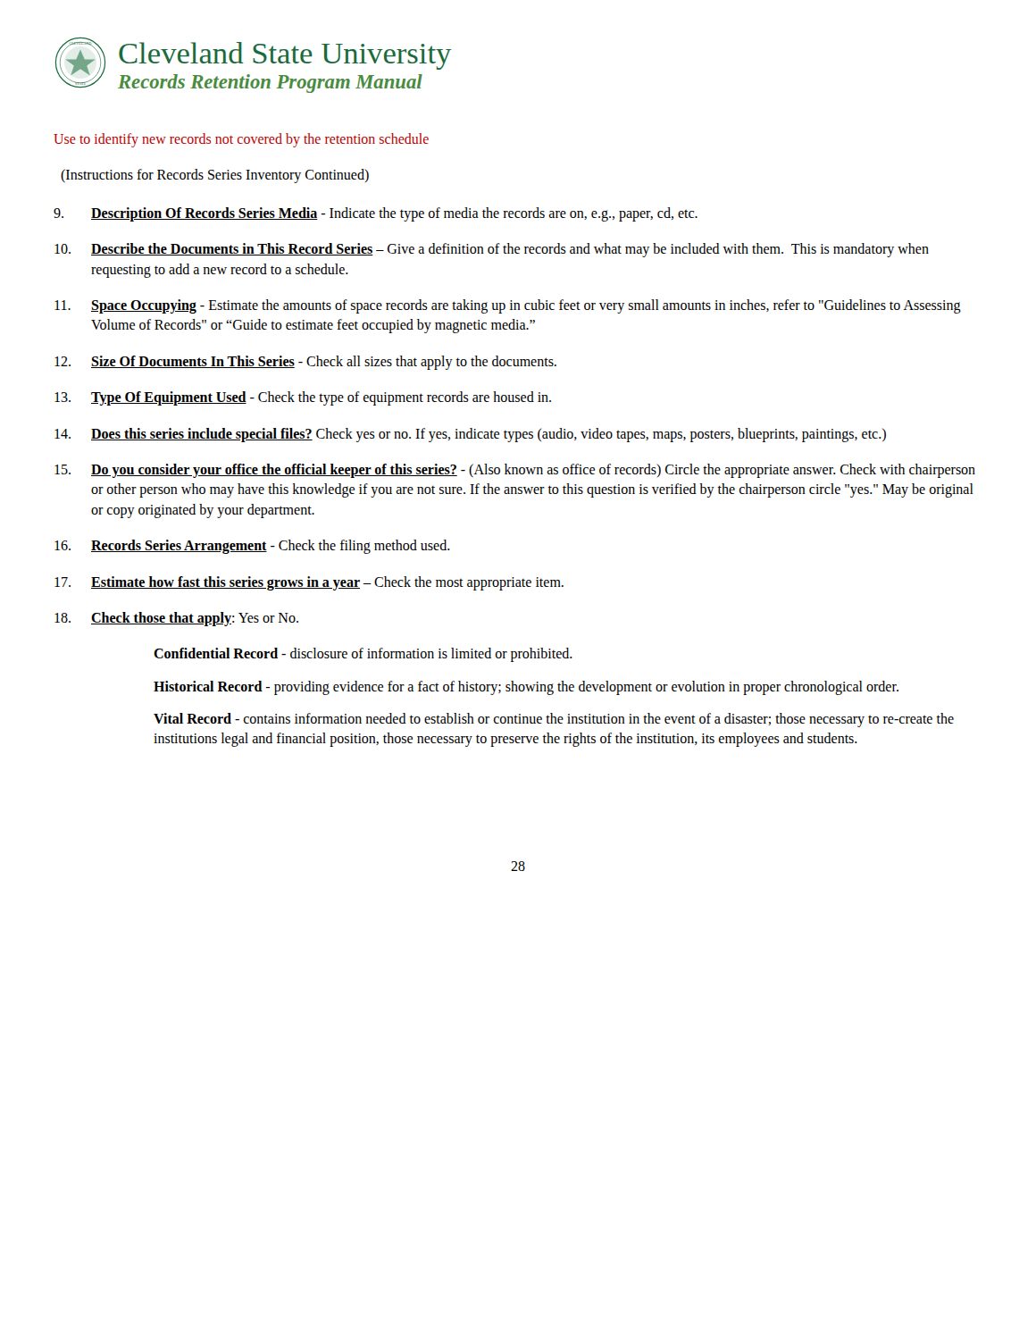CLEVELAND STATE
Cleveland State University
Records Retention Program Manual
Use to identify new records not covered by the retention schedule
(Instructions for Records Series Inventory Continued)
Description Of Records Series Media - Indicate the type of media the records are on, e.g., paper, cd, etc.
Describe the Documents in This Record Series – Give a definition of the records and what may be included with them. This is mandatory when requesting to add a new record to a schedule.
Space Occupying - Estimate the amounts of space records are taking up in cubic feet or very small amounts in inches, refer to "Guidelines to Assessing Volume of Records" or “Guide to estimate feet occupied by magnetic media.”
Size Of Documents In This Series - Check all sizes that apply to the documents.
Type Of Equipment Used - Check the type of equipment records are housed in.
Does this series include special files? Check yes or no. If yes, indicate types (audio, video tapes, maps, posters, blueprints, paintings, etc.)
Do you consider your office the official keeper of this series? - (Also known as office of records) Circle the appropriate answer. Check with chairperson or other person who may have this knowledge if you are not sure. If the answer to this question is verified by the chairperson circle "yes." May be original or copy originated by your department.
Records Series Arrangement - Check the filing method used.
Estimate how fast this series grows in a year – Check the most appropriate item.
Check those that apply: Yes or No.
Confidential Record - disclosure of information is limited or prohibited.
Historical Record - providing evidence for a fact of history; showing the development or evolution in proper chronological order.
Vital Record - contains information needed to establish or continue the institution in the event of a disaster; those necessary to re-create the institutions legal and financial position, those necessary to preserve the rights of the institution, its employees and students.
28